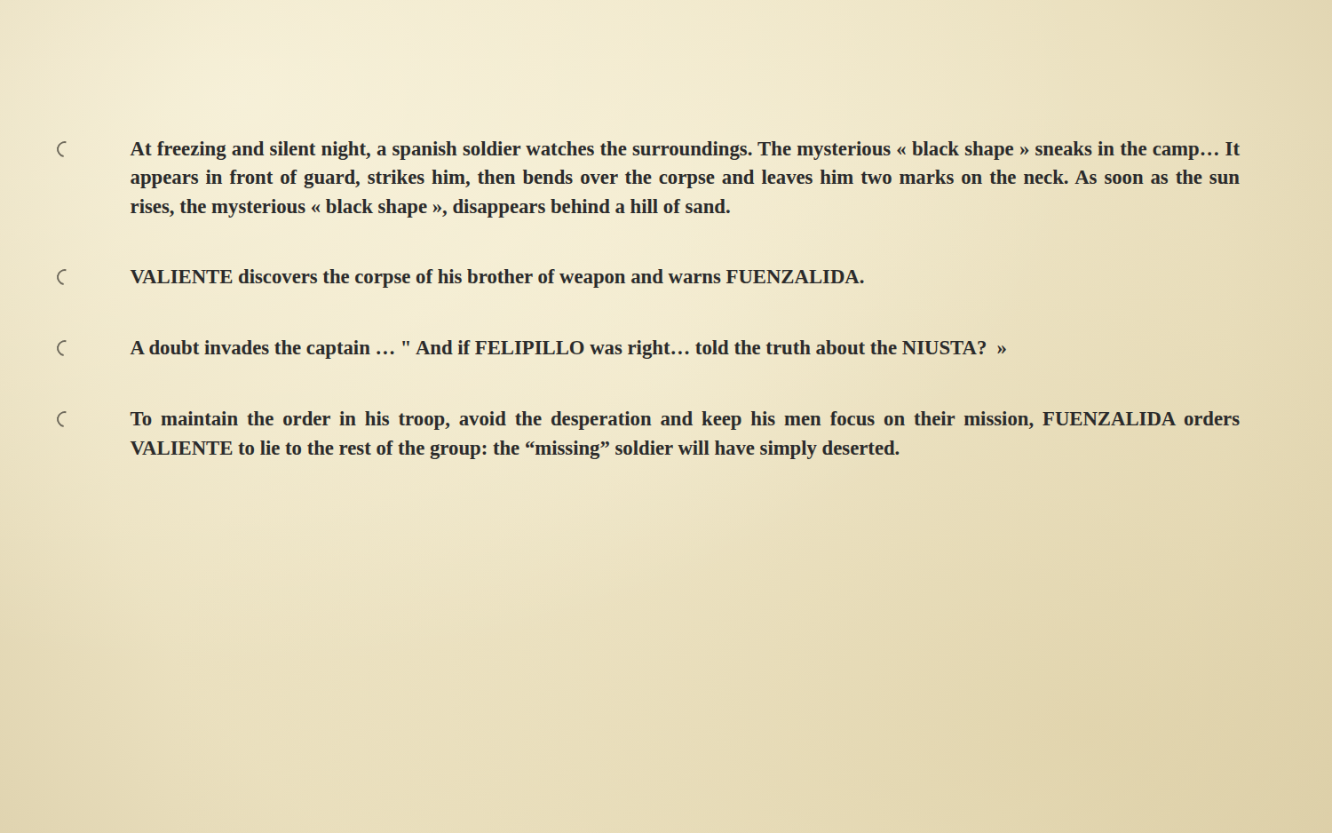At freezing and silent night, a spanish soldier watches the surroundings. The mysterious « black shape » sneaks in the camp… It appears in front of guard, strikes him, then bends over the corpse and leaves him two marks on the neck. As soon as the sun rises, the mysterious « black shape », disappears behind a hill of sand.
VALIENTE discovers the corpse of his brother of weapon and warns FUENZALIDA.
A doubt invades the captain … " And if FELIPILLO was right… told the truth about the NIUSTA? »
To maintain the order in his troop, avoid the desperation and keep his men focus on their mission, FUENZALIDA orders VALIENTE to lie to the rest of the group: the “missing” soldier will have simply deserted.